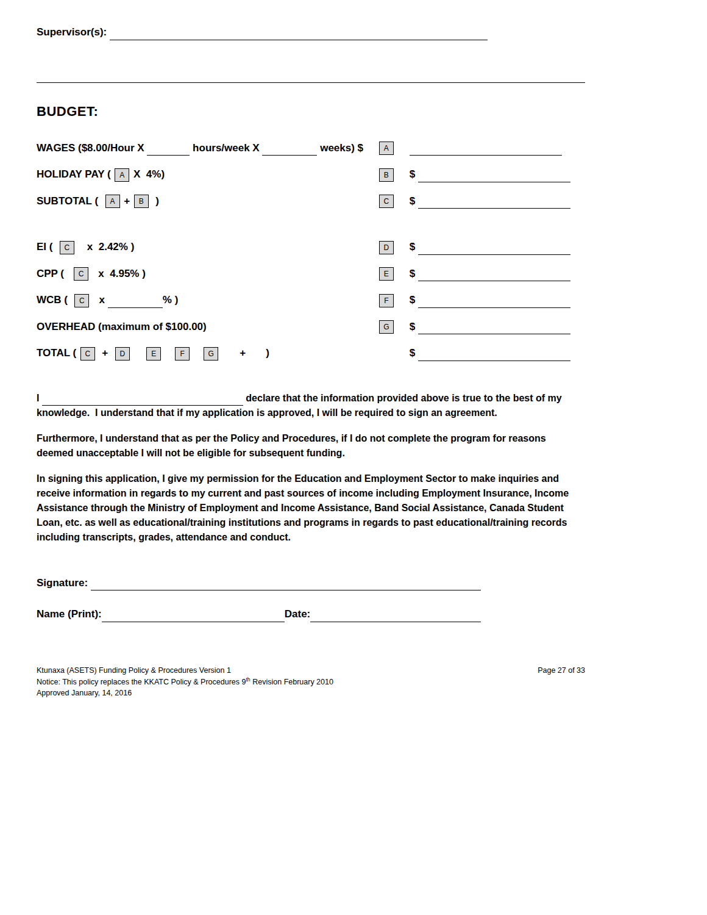Supervisor(s):
BUDGET:
| WAGES ($8.00/Hour X hours/week X weeks) $ | A | |
| HOLIDAY PAY ( A X 4%) | B | $ |
| SUBTOTAL ( A + B ) | C | $ |
| EI ( C x 2.42% ) | D | $ |
| CPP ( C x 4.95% ) | E | $ |
| WCB ( C x % ) | F | $ |
| OVERHEAD (maximum of $100.00) | G | $ |
| TOTAL ( C + D E F G + ) | | $ |
I declare that the information provided above is true to the best of my knowledge. I understand that if my application is approved, I will be required to sign an agreement.
Furthermore, I understand that as per the Policy and Procedures, if I do not complete the program for reasons deemed unacceptable I will not be eligible for subsequent funding.
In signing this application, I give my permission for the Education and Employment Sector to make inquiries and receive information in regards to my current and past sources of income including Employment Insurance, Income Assistance through the Ministry of Employment and Income Assistance, Band Social Assistance, Canada Student Loan, etc. as well as educational/training institutions and programs in regards to past educational/training records including transcripts, grades, attendance and conduct.
Signature:
Name (Print): Date:
Ktunaxa (ASETS) Funding Policy & Procedures Version 1
Notice: This policy replaces the KKATC Policy & Procedures 9th Revision February 2010
Approved January, 14, 2016
Page 27 of 33